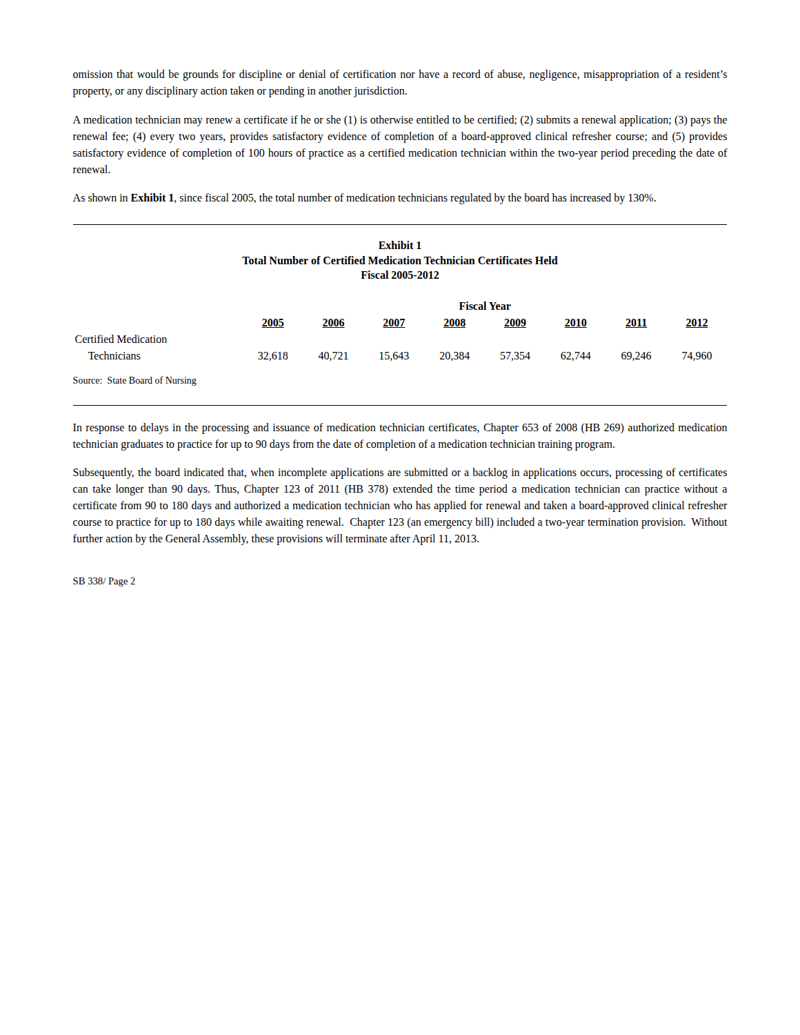omission that would be grounds for discipline or denial of certification nor have a record of abuse, negligence, misappropriation of a resident’s property, or any disciplinary action taken or pending in another jurisdiction.
A medication technician may renew a certificate if he or she (1) is otherwise entitled to be certified; (2) submits a renewal application; (3) pays the renewal fee; (4) every two years, provides satisfactory evidence of completion of a board-approved clinical refresher course; and (5) provides satisfactory evidence of completion of 100 hours of practice as a certified medication technician within the two-year period preceding the date of renewal.
As shown in Exhibit 1, since fiscal 2005, the total number of medication technicians regulated by the board has increased by 130%.
Exhibit 1
Total Number of Certified Medication Technician Certificates Held
Fiscal 2005-2012
| | Fiscal Year |
| | 2005 | 2006 | 2007 | 2008 | 2009 | 2010 | 2011 | 2012 |
| Certified Medication Technicians | 32,618 | 40,721 | 15,643 | 20,384 | 57,354 | 62,744 | 69,246 | 74,960 |
Source: State Board of Nursing
In response to delays in the processing and issuance of medication technician certificates, Chapter 653 of 2008 (HB 269) authorized medication technician graduates to practice for up to 90 days from the date of completion of a medication technician training program.
Subsequently, the board indicated that, when incomplete applications are submitted or a backlog in applications occurs, processing of certificates can take longer than 90 days. Thus, Chapter 123 of 2011 (HB 378) extended the time period a medication technician can practice without a certificate from 90 to 180 days and authorized a medication technician who has applied for renewal and taken a board-approved clinical refresher course to practice for up to 180 days while awaiting renewal. Chapter 123 (an emergency bill) included a two-year termination provision. Without further action by the General Assembly, these provisions will terminate after April 11, 2013.
SB 338/ Page 2